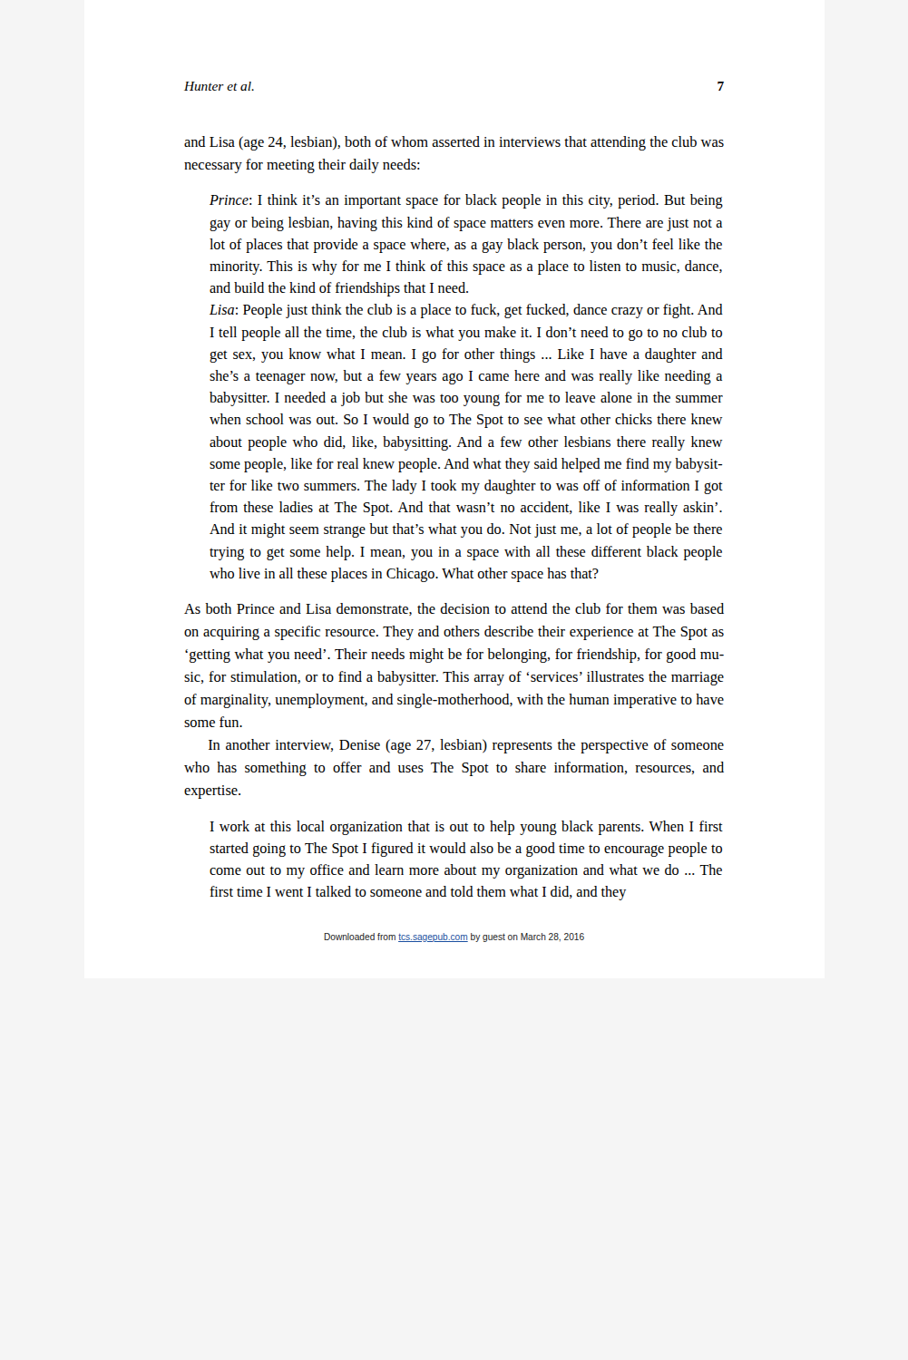Hunter et al. 7
and Lisa (age 24, lesbian), both of whom asserted in interviews that attending the club was necessary for meeting their daily needs:
Prince: I think it’s an important space for black people in this city, period. But being gay or being lesbian, having this kind of space matters even more. There are just not a lot of places that provide a space where, as a gay black person, you don’t feel like the minority. This is why for me I think of this space as a place to listen to music, dance, and build the kind of friendships that I need.
Lisa: People just think the club is a place to fuck, get fucked, dance crazy or fight. And I tell people all the time, the club is what you make it. I don’t need to go to no club to get sex, you know what I mean. I go for other things ... Like I have a daughter and she’s a teenager now, but a few years ago I came here and was really like needing a babysitter. I needed a job but she was too young for me to leave alone in the summer when school was out. So I would go to The Spot to see what other chicks there knew about people who did, like, babysitting. And a few other lesbians there really knew some people, like for real knew people. And what they said helped me find my babysitter for like two summers. The lady I took my daughter to was off of information I got from these ladies at The Spot. And that wasn’t no accident, like I was really askin’. And it might seem strange but that’s what you do. Not just me, a lot of people be there trying to get some help. I mean, you in a space with all these different black people who live in all these places in Chicago. What other space has that?
As both Prince and Lisa demonstrate, the decision to attend the club for them was based on acquiring a specific resource. They and others describe their experience at The Spot as ‘getting what you need’. Their needs might be for belonging, for friendship, for good music, for stimulation, or to find a babysitter. This array of ‘services’ illustrates the marriage of marginality, unemployment, and single-motherhood, with the human imperative to have some fun.
In another interview, Denise (age 27, lesbian) represents the perspective of someone who has something to offer and uses The Spot to share information, resources, and expertise.
I work at this local organization that is out to help young black parents. When I first started going to The Spot I figured it would also be a good time to encourage people to come out to my office and learn more about my organization and what we do ... The first time I went I talked to someone and told them what I did, and they
Downloaded from tcs.sagepub.com by guest on March 28, 2016